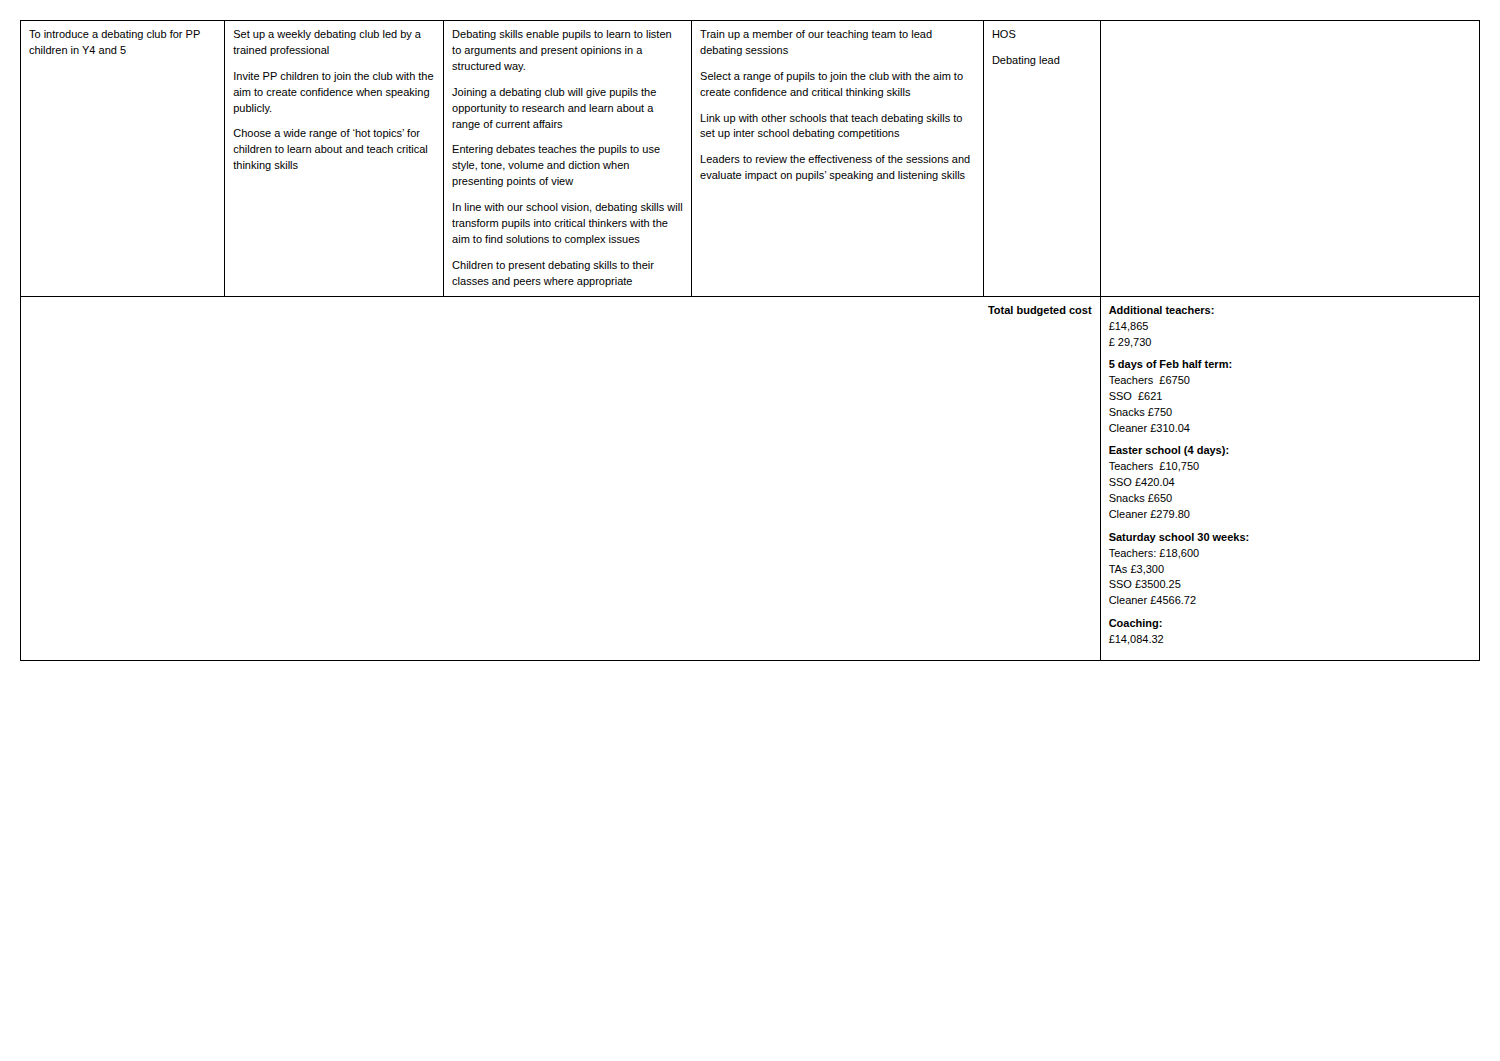| To introduce a debating club for PP children in Y4 and 5 | Set up a weekly debating club led by a trained professional Invite PP children to join the club with the aim to create confidence when speaking publicly. Choose a wide range of ‘hot topics’ for children to learn about and teach critical thinking skills | Debating skills enable pupils to learn to listen to arguments and present opinions in a structured way. Joining a debating club will give pupils the opportunity to research and learn about a range of current affairs Entering debates teaches the pupils to use style, tone, volume and diction when presenting points of view In line with our school vision, debating skills will transform pupils into critical thinkers with the aim to find solutions to complex issues Children to present debating skills to their classes and peers where appropriate | Train up a member of our teaching team to lead debating sessions Select a range of pupils to join the club with the aim to create confidence and critical thinking skills Link up with other schools that teach debating skills to set up inter school debating competitions Leaders to review the effectiveness of the sessions and evaluate impact on pupils’ speaking and listening skills | HOS Debating lead | |
| Total budgeted cost | Additional teachers: £14,865 £ 29,730 5 days of Feb half term: Teachers £6750 SSO £621 Snacks £750 Cleaner £310.04 Easter school (4 days): Teachers £10,750 SSO £420.04 Snacks £650 Cleaner £279.80 Saturday school 30 weeks: Teachers: £18,600 TAs £3,300 SSO £3500.25 Cleaner £4566.72 Coaching: £14,084.32 |